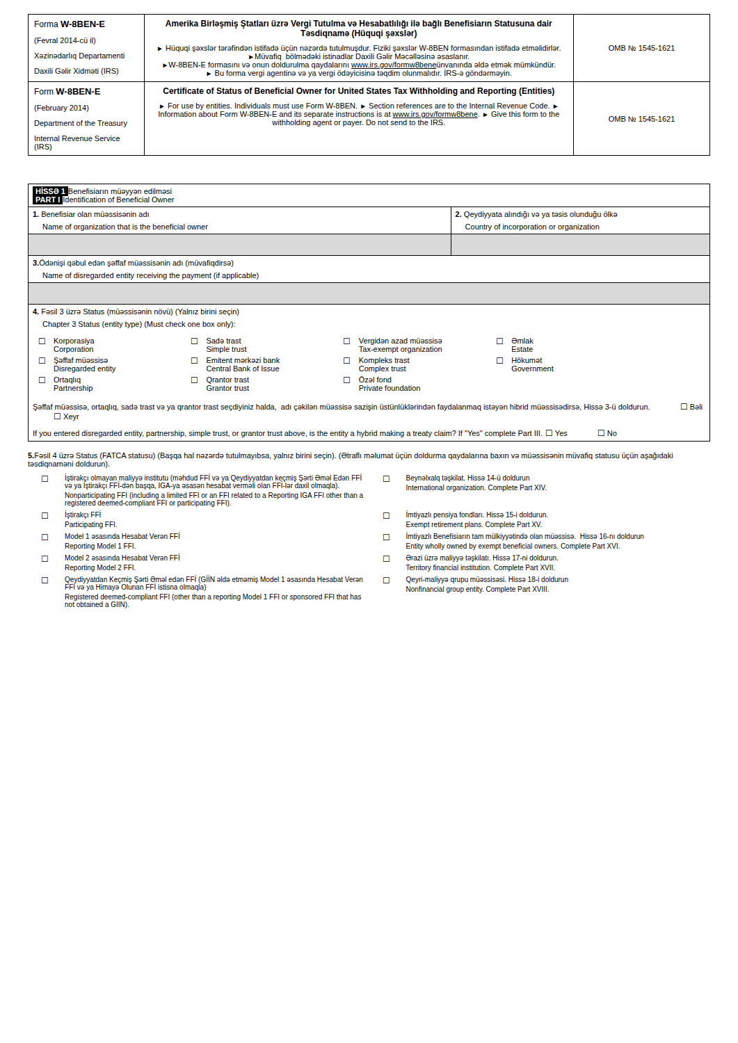| Forma W-8BEN-E (Fevral 2014-cü il) Xəzinədarlıq Departamenti Daxili Gəlir Xidməti (IRS) | Amerika Birləşmiş Ştatları üzrə Vergi Tutulma və Hesabatlılığı ilə bağlı Benefisiarın Statusuna dair Təsdiqnamə (Hüquqi şəxslər) ► Hüquqi şəxslər tərəfindən istifadə üçün nəzərdə tutulmuşdur. Fiziki şəxslər W-8BEN formasından istifadə etməlidirlər. ► Müvafiq bölmədəki istinadlar Daxili Gəlir Məcəlləsinə əsaslanır. ► W-8BEN-E formasını və onun doldurulma qaydalarını www.irs.gov/formw8bene ünvanında əldə etmək mümkündür. ► Bu forma vergi agentinə və ya vergi ödəyicisinə təqdim olunmalıdır. İRS-ə göndərməyin. | OMB № 1545-1621 |
| Form W-8BEN-E (February 2014) Department of the Treasury Internal Revenue Service (IRS) | Certificate of Status of Beneficial Owner for United States Tax Withholding and Reporting (Entities) ► For use by entities. Individuals must use Form W-8BEN. ► Section references are to the Internal Revenue Code. ► Information about Form W-8BEN-E and its separate instructions is at www.irs.gov/formw8bene . ► Give this form to the withholding agent or payer. Do not send to the IRS. | OMB № 1545-1621 |
| HİSSƏ 1 Benefisiarın müəyyən edilməsi PART I Identification of Beneficial Owner |
| 1. Benefisiar olan müəssisənin adı Name of organization that is the beneficial owner | 2. Qeydiyyata alındığı və ya təsis olunduğu ölkə Country of incorporation or organization |
| 3. Ödənişi qəbul edən şəffaf müəssisənin adı (müvafiqdirsə) Name of disregarded entity receiving the payment (if applicable) |
| 4. Fəsil 3 üzrə Status (müəssisənin növü) (Yalnız birini seçin) Chapter 3 Status (entity type) (Must check one box only): / ☐ / Korporasiya Corporation / ☐ / Sadə trast Simple trust / ☐ / Vergidən azad müəssisə Tax-exempt organization / ☐ / Əmlak Estate / / ☐ / Şəffaf müəssisə Disregarded entity / ☐ / Emitent mərkəzi bank Central Bank of Issue / ☐ / Kompleks trast Complex trust / ☐ / Hökumət Government / / ☐ / Ortaqlıq Partnership / ☐ / Qrantor trast Grantor trust / ☐ / Özəl fond Private foundation / / / Şəffaf müəssisə, ortaqlıq, sadə trast və ya qrantor trast seçdiyiniz halda, adı çəkilən müəssisə sazişin üstünlüklərindən faydalanmaq istəyən hibrid müəssisədirsə, Hissə 3-ü doldurun. ☐ Bəli ☐ Xeyr If you entered disregarded entity, partnership, simple trust, or grantor trust above, is the entity a hybrid making a treaty claim? If "Yes" complete Part III. ☐ Yes ☐ No |
5. Fəsil 4 üzrə Status (FATCA statusu) (Başqa hal nəzərdə tutulmayıbsa, yalnız birini seçin). (Ətraflı məlumat üçün doldurma qaydalarına baxın və müəssisənin müvafiq statusu üçün aşağıdaki təsdiqnaməni doldurun).
| ☐ | İştirakçı olmayan maliyyə institutu (məhdud FFİ və ya Qeydiyyatdan keçmiş Şərti Əməl Edən FFİ və ya İştirakçı FFİ-dən başqa, IGA-ya əsasən hesabat verməli olan FFİ-lər daxil olmaqla). Nonparticipating FFI (including a limited FFI or an FFI related to a Reporting IGA FFI other than a registered deemed-compliant FFI or participating FFI). | ☐ | Beynəlxalq təşkilat. Hissə 14-ü doldurun International organization. Complete Part XIV. |
| ☐ | İştirakçı FFİ Participating FFI. | ☐ | İmtiyazlı pensiya fondları. Hissə 15-i doldurun. Exempt retirement plans. Complete Part XV. |
| ☐ | Model 1 əsasında Hesabat Verən FFİ Reporting Model 1 FFI. | ☐ | İmtiyazlı Benefisiarın tam mülkiyyətində olan müəssisə. Hissə 16-nı doldurun Entity wholly owned by exempt beneficial owners. Complete Part XVI. |
| ☐ | Model 2 əsasında Hesabat Verən FFİ Reporting Model 2 FFI. | ☐ | Ərazi üzrə maliyyə təşkilatı. Hissə 17-ni doldurun. Territory financial institution. Complete Part XVII. |
| ☐ | Qeydiyyatdan Keçmiş Şərti Əməl edən FFİ (GİİN əldə etməmiş Model 1 əsasında Hesabat Verən FFİ və ya Himayə Olunan FFİ istisna olmaqla) Registered deemed-compliant FFI (other than a reporting Model 1 FFI or sponsored FFI that has not obtained a GIIN). | ☐ | Qeyri-maliyyə qrupu müəssisəsi. Hissə 18-i doldurun Nonfinancial group entity. Complete Part XVIII. |